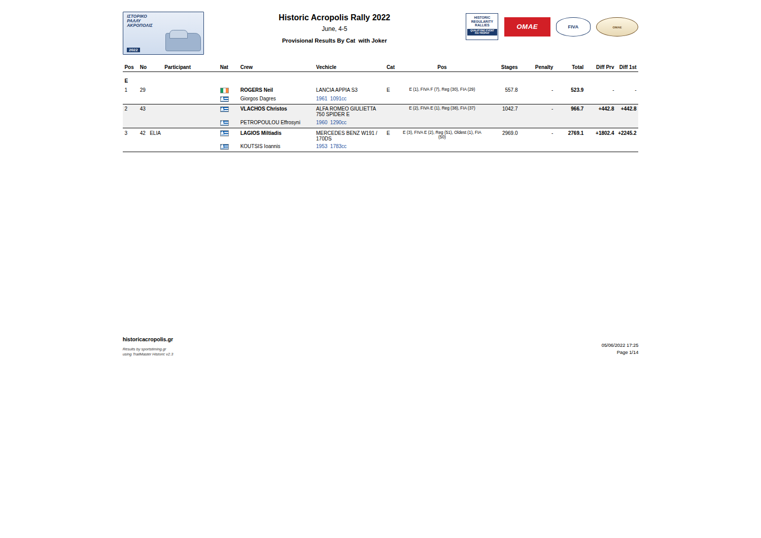ΙΣΤΟΡΙΚΟ
ΡΑΛΛΥ
ΑΚΡΟΠΟΛΙΣ
2022
Historic Acropolis Rally 2022
June, 4-5
Provisional Results By Cat with Joker
HISTORIC
REGULARITY
RALLIES
QUALIFYING EVENT
FIA TROPHY
OMAE
FIVA
ΟΜΑΕ
| Pos | No | Participant | Nat | Crew | Vechicle | Cat | Pos | Stages | Penalty | Total | Diff Prv | Diff 1st |
| --- | --- | --- | --- | --- | --- | --- | --- | --- | --- | --- | --- | --- |
| E |
| 1 | 29 | | | ROGERS Neil | LANCIA APPIA S3 | E | E (1), FIVA F (7), Reg (30), FIA (29) | 557.8 | - | 523.9 | - | - |
| | | | | Giorgos Dagres | 1961 1091cc | | | | | | | |
| 2 | 43 | | | VLACHOS Christos | ALFA ROMEO GIULIETTA 750 SPIDER E | | E (2), FIVA E (1), Reg (38), FIA (37) | 1042.7 | - | 966.7 | +442.8 | +442.8 |
| | | | | PETROPOULOU Effrosyni | 1960 1290cc | | | | | | | |
| 3 | 42 ELIA | | | LAGIOS Miltiadis | MERCEDES BENZ W191 / 170DS | E | E (3), FIVA E (2), Reg (51), Oldest (1), FIA (50) | 2969.0 | - | 2769.1 | +1802.4 | +2245.2 |
| | | | | KOUTSIS Ioannis | 1953 1783cc | | | | | | | |
historicacropolis.gr
Results by sportstiming.gr
using TrailMaster Historic v2.3
05/06/2022 17:25
Page 1/14